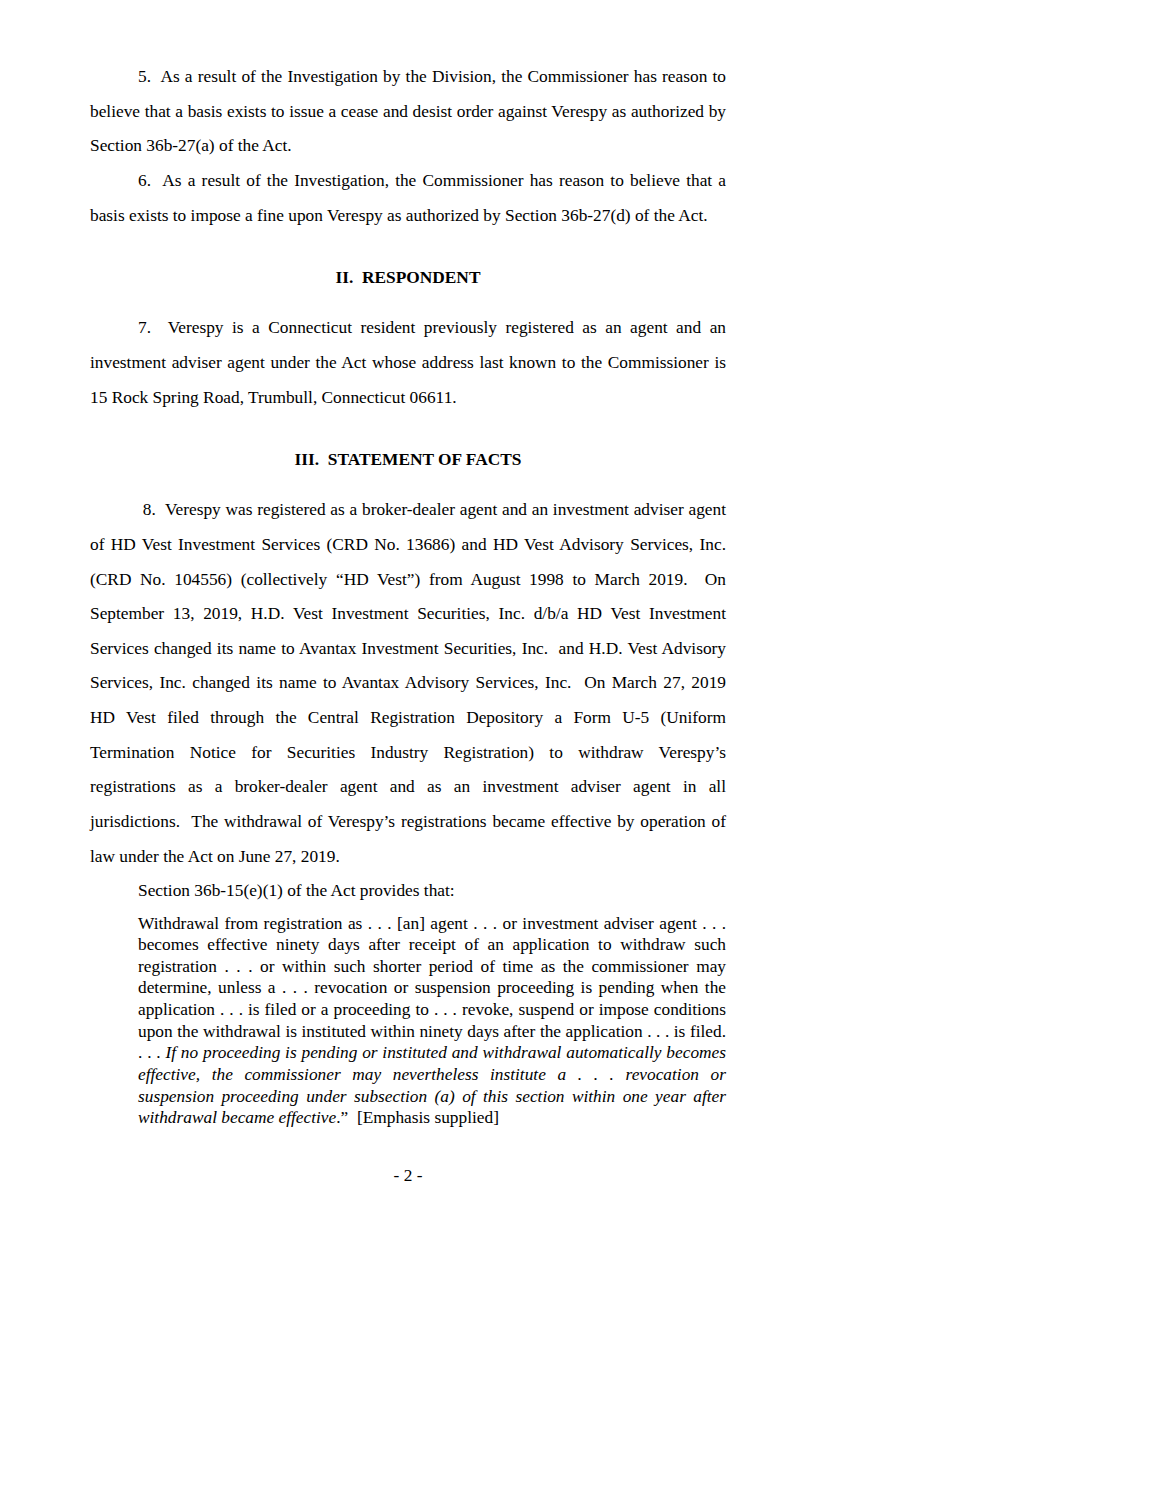5. As a result of the Investigation by the Division, the Commissioner has reason to believe that a basis exists to issue a cease and desist order against Verespy as authorized by Section 36b-27(a) of the Act.
6. As a result of the Investigation, the Commissioner has reason to believe that a basis exists to impose a fine upon Verespy as authorized by Section 36b-27(d) of the Act.
II. RESPONDENT
7. Verespy is a Connecticut resident previously registered as an agent and an investment adviser agent under the Act whose address last known to the Commissioner is 15 Rock Spring Road, Trumbull, Connecticut 06611.
III. STATEMENT OF FACTS
8. Verespy was registered as a broker-dealer agent and an investment adviser agent of HD Vest Investment Services (CRD No. 13686) and HD Vest Advisory Services, Inc. (CRD No. 104556) (collectively “HD Vest”) from August 1998 to March 2019. On September 13, 2019, H.D. Vest Investment Securities, Inc. d/b/a HD Vest Investment Services changed its name to Avantax Investment Securities, Inc. and H.D. Vest Advisory Services, Inc. changed its name to Avantax Advisory Services, Inc. On March 27, 2019 HD Vest filed through the Central Registration Depository a Form U-5 (Uniform Termination Notice for Securities Industry Registration) to withdraw Verespy’s registrations as a broker-dealer agent and as an investment adviser agent in all jurisdictions. The withdrawal of Verespy’s registrations became effective by operation of law under the Act on June 27, 2019.
Section 36b-15(e)(1) of the Act provides that:
Withdrawal from registration as . . . [an] agent . . . or investment adviser agent . . . becomes effective ninety days after receipt of an application to withdraw such registration . . . or within such shorter period of time as the commissioner may determine, unless a . . . revocation or suspension proceeding is pending when the application . . . is filed or a proceeding to . . . revoke, suspend or impose conditions upon the withdrawal is instituted within ninety days after the application . . . is filed. . . . If no proceeding is pending or instituted and withdrawal automatically becomes effective, the commissioner may nevertheless institute a . . . revocation or suspension proceeding under subsection (a) of this section within one year after withdrawal became effective.” [Emphasis supplied]
- 2 -